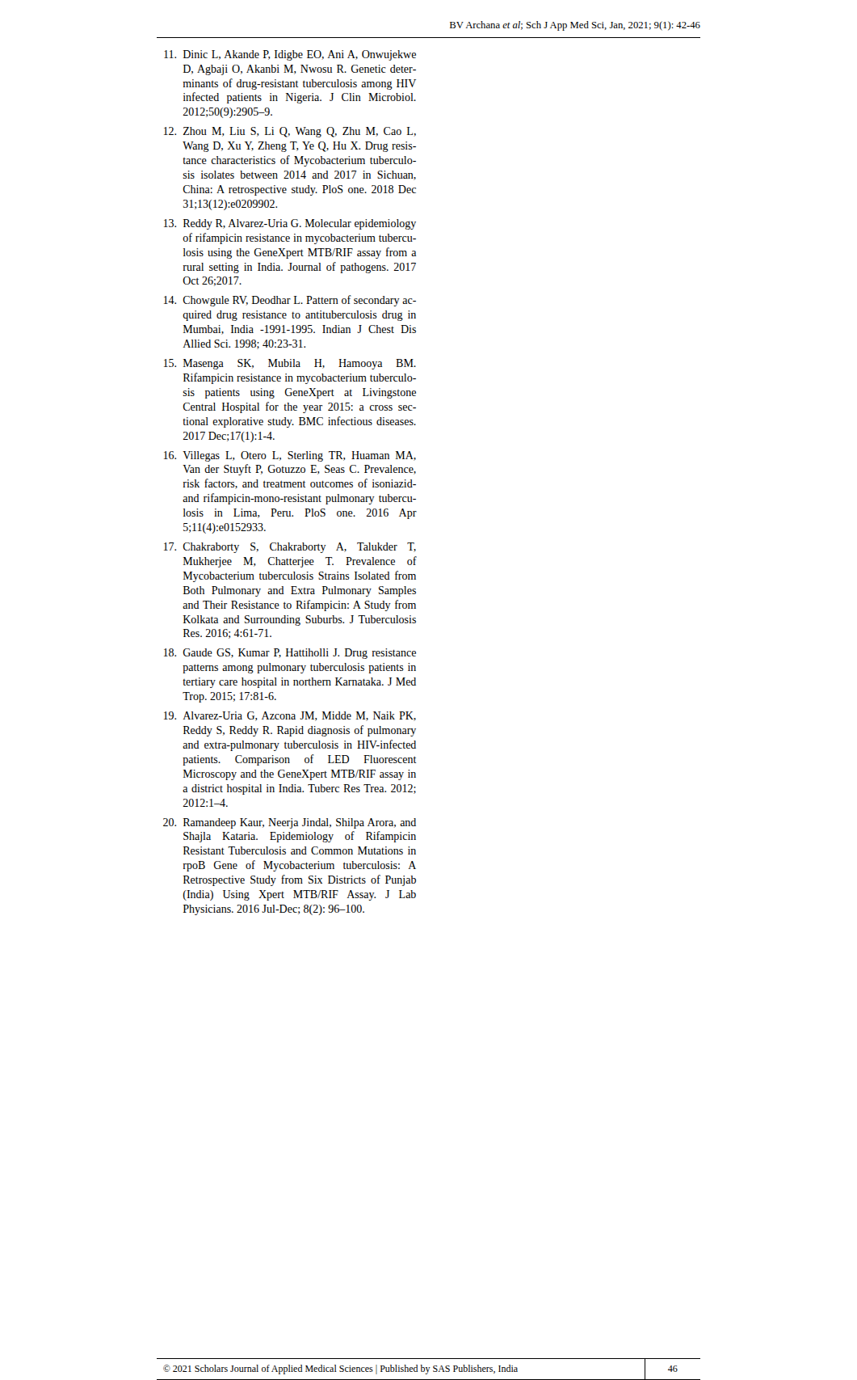BV Archana et al; Sch J App Med Sci, Jan, 2021; 9(1): 42-46
Dinic L, Akande P, Idigbe EO, Ani A, Onwujekwe D, Agbaji O, Akanbi M, Nwosu R. Genetic determinants of drug-resistant tuberculosis among HIV infected patients in Nigeria. J Clin Microbiol. 2012;50(9):2905–9.
Zhou M, Liu S, Li Q, Wang Q, Zhu M, Cao L, Wang D, Xu Y, Zheng T, Ye Q, Hu X. Drug resistance characteristics of Mycobacterium tuberculosis isolates between 2014 and 2017 in Sichuan, China: A retrospective study. PloS one. 2018 Dec 31;13(12):e0209902.
Reddy R, Alvarez-Uria G. Molecular epidemiology of rifampicin resistance in mycobacterium tuberculosis using the GeneXpert MTB/RIF assay from a rural setting in India. Journal of pathogens. 2017 Oct 26;2017.
Chowgule RV, Deodhar L. Pattern of secondary acquired drug resistance to antituberculosis drug in Mumbai, India -1991-1995. Indian J Chest Dis Allied Sci. 1998; 40:23-31.
Masenga SK, Mubila H, Hamooya BM. Rifampicin resistance in mycobacterium tuberculosis patients using GeneXpert at Livingstone Central Hospital for the year 2015: a cross sectional explorative study. BMC infectious diseases. 2017 Dec;17(1):1-4.
Villegas L, Otero L, Sterling TR, Huaman MA, Van der Stuyft P, Gotuzzo E, Seas C. Prevalence, risk factors, and treatment outcomes of isoniazid-and rifampicin-mono-resistant pulmonary tuberculosis in Lima, Peru. PloS one. 2016 Apr 5;11(4):e0152933.
Chakraborty S, Chakraborty A, Talukder T, Mukherjee M, Chatterjee T. Prevalence of Mycobacterium tuberculosis Strains Isolated from Both Pulmonary and Extra Pulmonary Samples and Their Resistance to Rifampicin: A Study from Kolkata and Surrounding Suburbs. J Tuberculosis Res. 2016; 4:61-71.
Gaude GS, Kumar P, Hattiholli J. Drug resistance patterns among pulmonary tuberculosis patients in tertiary care hospital in northern Karnataka. J Med Trop. 2015; 17:81-6.
Alvarez-Uria G, Azcona JM, Midde M, Naik PK, Reddy S, Reddy R. Rapid diagnosis of pulmonary and extra-pulmonary tuberculosis in HIV-infected patients. Comparison of LED Fluorescent Microscopy and the GeneXpert MTB/RIF assay in a district hospital in India. Tuberc Res Trea. 2012; 2012:1–4.
Ramandeep Kaur, Neerja Jindal, Shilpa Arora, and Shajla Kataria. Epidemiology of Rifampicin Resistant Tuberculosis and Common Mutations in rpoB Gene of Mycobacterium tuberculosis: A Retrospective Study from Six Districts of Punjab (India) Using Xpert MTB/RIF Assay. J Lab Physicians. 2016 Jul-Dec; 8(2): 96–100.
© 2021 Scholars Journal of Applied Medical Sciences | Published by SAS Publishers, India
46